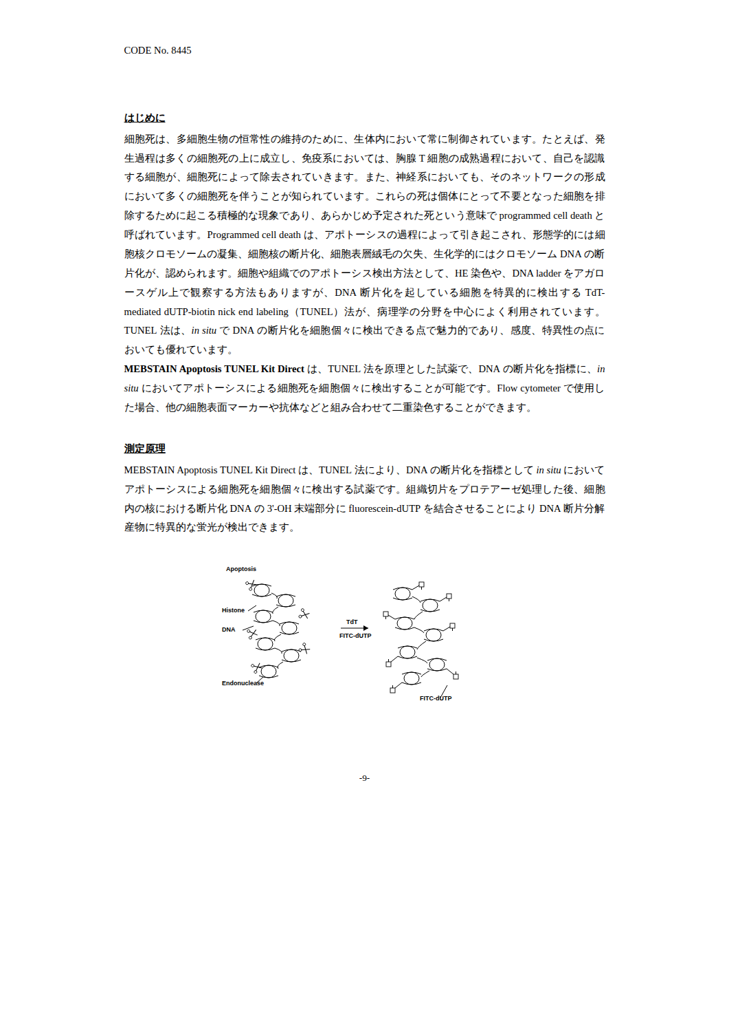CODE No. 8445
はじめに
細胞死は、多細胞生物の恒常性の維持のために、生体内において常に制御されています。たとえば、発生過程は多くの細胞死の上に成立し、免疫系においては、胸腺 T 細胞の成熟過程において、自己を認識する細胞が、細胞死によって除去されていきます。また、神経系においても、そのネットワークの形成において多くの細胞死を伴うことが知られています。これらの死は個体にとって不要となった細胞を排除するために起こる積極的な現象であり、あらかじめ予定された死という意味で programmed cell death と呼ばれています。Programmed cell death は、アポトーシスの過程によって引き起こされ、形態学的には細胞核クロモソームの凝集、細胞核の断片化、細胞表層絨毛の欠失、生化学的にはクロモソーム DNA の断片化が、認められます。細胞や組織でのアポトーシス検出方法として、HE 染色や、DNA ladder をアガロースゲル上で観察する方法もありますが、DNA 断片化を起している細胞を特異的に検出する TdT-mediated dUTP-biotin nick end labeling（TUNEL）法が、病理学の分野を中心によく利用されています。TUNEL 法は、in situ で DNA の断片化を細胞個々に検出できる点で魅力的であり、感度、特異性の点においても優れています。
MEBSTAIN Apoptosis TUNEL Kit Direct は、TUNEL 法を原理とした試薬で、DNA の断片化を指標に、in situ においてアポトーシスによる細胞死を細胞個々に検出することが可能です。Flow cytometer で使用した場合、他の細胞表面マーカーや抗体などと組み合わせて二重染色することができます。
測定原理
MEBSTAIN Apoptosis TUNEL Kit Direct は、TUNEL 法により、DNA の断片化を指標として in situ においてアポトーシスによる細胞死を細胞個々に検出する試薬です。組織切片をプロテアーゼ処理した後、細胞内の核における断片化 DNA の 3'-OH 末端部分に fluorescein-dUTP を結合させることにより DNA 断片分解産物に特異的な蛍光が検出できます。
Apoptosis Histone DNA Endonuclease TdT FITC-dUTP FITC-dUTP
-9-